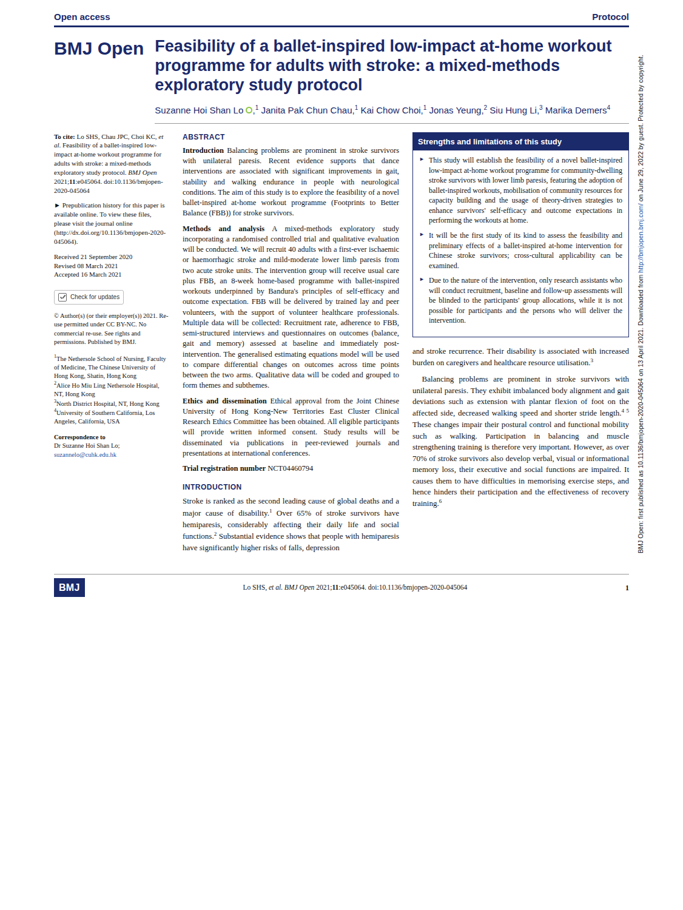BMJ Open: first published as 10.1136/bmjopen-2020-045064 on 13 April 2021. Downloaded from http://bmjopen.bmj.com/ on June 29, 2022 by guest. Protected by copyright.
Open access
Protocol
BMJ Open
Feasibility of a ballet-inspired low-impact at-home workout programme for adults with stroke: a mixed-methods exploratory study protocol
Suzanne Hoi Shan Lo ,1 Janita Pak Chun Chau,1 Kai Chow Choi,1 Jonas Yeung,2 Siu Hung Li,3 Marika Demers4
To cite: Lo SHS, Chau JPC, Choi KC, et al. Feasibility of a ballet-inspired low-impact at-home workout programme for adults with stroke: a mixed-methods exploratory study protocol. BMJ Open 2021;11:e045064. doi:10.1136/bmjopen-2020-045064
► Prepublication history for this paper is available online. To view these files, please visit the journal online (http://dx.doi.org/10.1136/bmjopen-2020-045064).
Received 21 September 2020
Revised 08 March 2021
Accepted 16 March 2021
Check for updates
© Author(s) (or their employer(s)) 2021. Re-use permitted under CC BY-NC. No commercial re-use. See rights and permissions. Published by BMJ.
1The Nethersole School of Nursing, Faculty of Medicine, The Chinese University of Hong Kong, Shatin, Hong Kong
2Alice Ho Miu Ling Nethersole Hospital, NT, Hong Kong
3North District Hospital, NT, Hong Kong
4University of Southern California, Los Angeles, California, USA
Correspondence to
Dr Suzanne Hoi Shan Lo;
suzannelo@cuhk.edu.hk
Abstract
Introduction Balancing problems are prominent in stroke survivors with unilateral paresis. Recent evidence supports that dance interventions are associated with significant improvements in gait, stability and walking endurance in people with neurological conditions. The aim of this study is to explore the feasibility of a novel ballet-inspired at-home workout programme (Footprints to Better Balance (FBB)) for stroke survivors.
Methods and analysis A mixed-methods exploratory study incorporating a randomised controlled trial and qualitative evaluation will be conducted. We will recruit 40 adults with a first-ever ischaemic or haemorrhagic stroke and mild-moderate lower limb paresis from two acute stroke units. The intervention group will receive usual care plus FBB, an 8-week home-based programme with ballet-inspired workouts underpinned by Bandura's principles of self-efficacy and outcome expectation. FBB will be delivered by trained lay and peer volunteers, with the support of volunteer healthcare professionals. Multiple data will be collected: Recruitment rate, adherence to FBB, semi-structured interviews and questionnaires on outcomes (balance, gait and memory) assessed at baseline and immediately post-intervention. The generalised estimating equations model will be used to compare differential changes on outcomes across time points between the two arms. Qualitative data will be coded and grouped to form themes and subthemes.
Ethics and dissemination Ethical approval from the Joint Chinese University of Hong Kong-New Territories East Cluster Clinical Research Ethics Committee has been obtained. All eligible participants will provide written informed consent. Study results will be disseminated via publications in peer-reviewed journals and presentations at international conferences.
Trial registration number NCT04460794
INTRODUCTION
Stroke is ranked as the second leading cause of global deaths and a major cause of disability.1 Over 65% of stroke survivors have hemiparesis, considerably affecting their daily life and social functions.2 Substantial evidence shows that people with hemiparesis have significantly higher risks of falls, depression
Strengths and limitations of this study
This study will establish the feasibility of a novel ballet-inspired low-impact at-home workout programme for community-dwelling stroke survivors with lower limb paresis, featuring the adoption of ballet-inspired workouts, mobilisation of community resources for capacity building and the usage of theory-driven strategies to enhance survivors' self-efficacy and outcome expectations in performing the workouts at home.
It will be the first study of its kind to assess the feasibility and preliminary effects of a ballet-inspired at-home intervention for Chinese stroke survivors; cross-cultural applicability can be examined.
Due to the nature of the intervention, only research assistants who will conduct recruitment, baseline and follow-up assessments will be blinded to the participants' group allocations, while it is not possible for participants and the persons who will deliver the intervention.
and stroke recurrence. Their disability is associated with increased burden on caregivers and healthcare resource utilisation.3
Balancing problems are prominent in stroke survivors with unilateral paresis. They exhibit imbalanced body alignment and gait deviations such as extension with plantar flexion of foot on the affected side, decreased walking speed and shorter stride length.4 5 These changes impair their postural control and functional mobility such as walking. Participation in balancing and muscle strengthening training is therefore very important. However, as over 70% of stroke survivors also develop verbal, visual or informational memory loss, their executive and social functions are impaired. It causes them to have difficulties in memorising exercise steps, and hence hinders their participation and the effectiveness of recovery training.6
BMJ
Lo SHS, et al. BMJ Open 2021;11:e045064. doi:10.1136/bmjopen-2020-045064
1